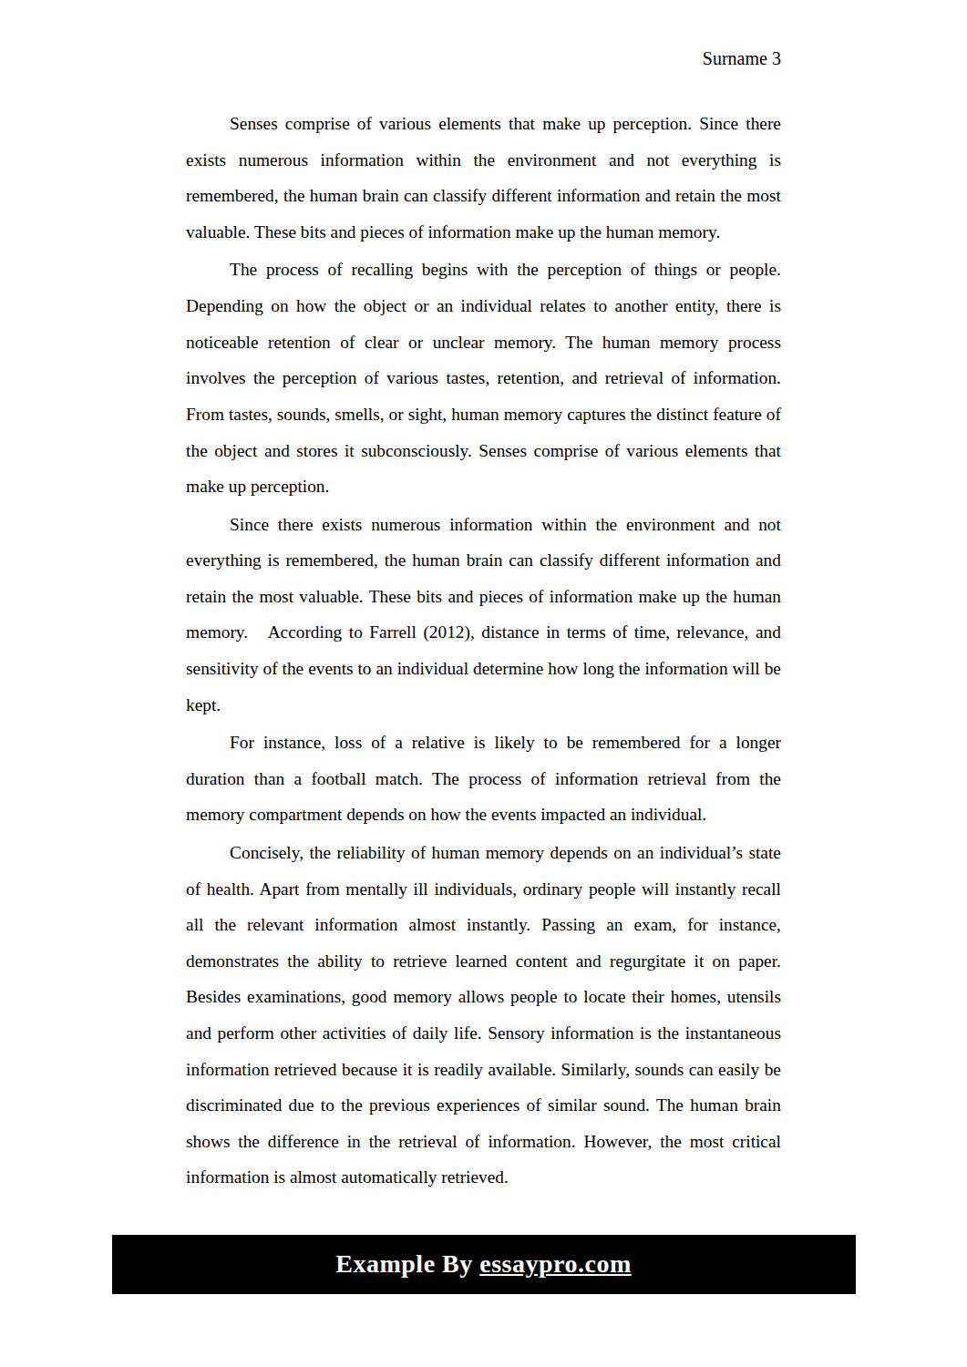Surname 3
Senses comprise of various elements that make up perception. Since there exists numerous information within the environment and not everything is remembered, the human brain can classify different information and retain the most valuable. These bits and pieces of information make up the human memory.
The process of recalling begins with the perception of things or people. Depending on how the object or an individual relates to another entity, there is noticeable retention of clear or unclear memory. The human memory process involves the perception of various tastes, retention, and retrieval of information. From tastes, sounds, smells, or sight, human memory captures the distinct feature of the object and stores it subconsciously. Senses comprise of various elements that make up perception.
Since there exists numerous information within the environment and not everything is remembered, the human brain can classify different information and retain the most valuable. These bits and pieces of information make up the human memory. According to Farrell (2012), distance in terms of time, relevance, and sensitivity of the events to an individual determine how long the information will be kept.
For instance, loss of a relative is likely to be remembered for a longer duration than a football match. The process of information retrieval from the memory compartment depends on how the events impacted an individual.
Concisely, the reliability of human memory depends on an individual’s state of health. Apart from mentally ill individuals, ordinary people will instantly recall all the relevant information almost instantly. Passing an exam, for instance, demonstrates the ability to retrieve learned content and regurgitate it on paper. Besides examinations, good memory allows people to locate their homes, utensils and perform other activities of daily life. Sensory information is the instantaneous information retrieved because it is readily available. Similarly, sounds can easily be discriminated due to the previous experiences of similar sound. The human brain shows the difference in the retrieval of information. However, the most critical information is almost automatically retrieved.
Example By essaypro.com